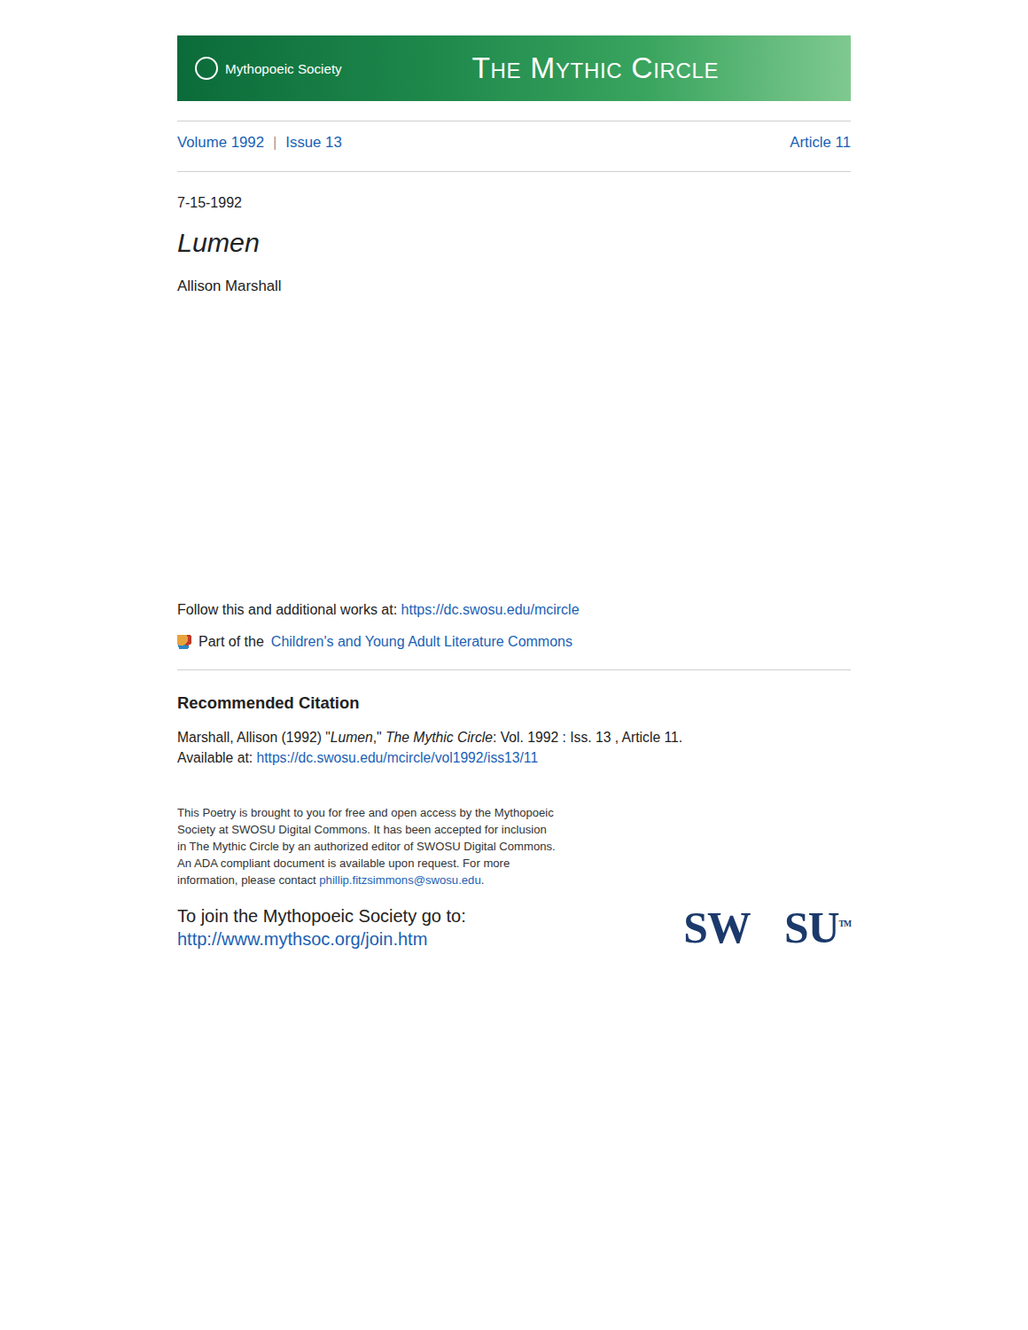Mythopoeic Society
The Mythic Circle
Volume 1992|Issue 13
Article 11
7-15-1992
Lumen
Allison Marshall
Follow this and additional works at: https://dc.swosu.edu/mcircle
Part of the Children's and Young Adult Literature Commons
Recommended Citation
Marshall, Allison (1992) "Lumen," The Mythic Circle: Vol. 1992 : Iss. 13 , Article 11.
Available at: https://dc.swosu.edu/mcircle/vol1992/iss13/11
This Poetry is brought to you for free and open access by the Mythopoeic Society at SWOSU Digital Commons. It has been accepted for inclusion in The Mythic Circle by an authorized editor of SWOSU Digital Commons. An ADA compliant document is available upon request. For more information, please contact phillip.fitzsimmons@swosu.edu.
To join the Mythopoeic Society go to:
http://www.mythsoc.org/join.htm
SW⃠SUTM